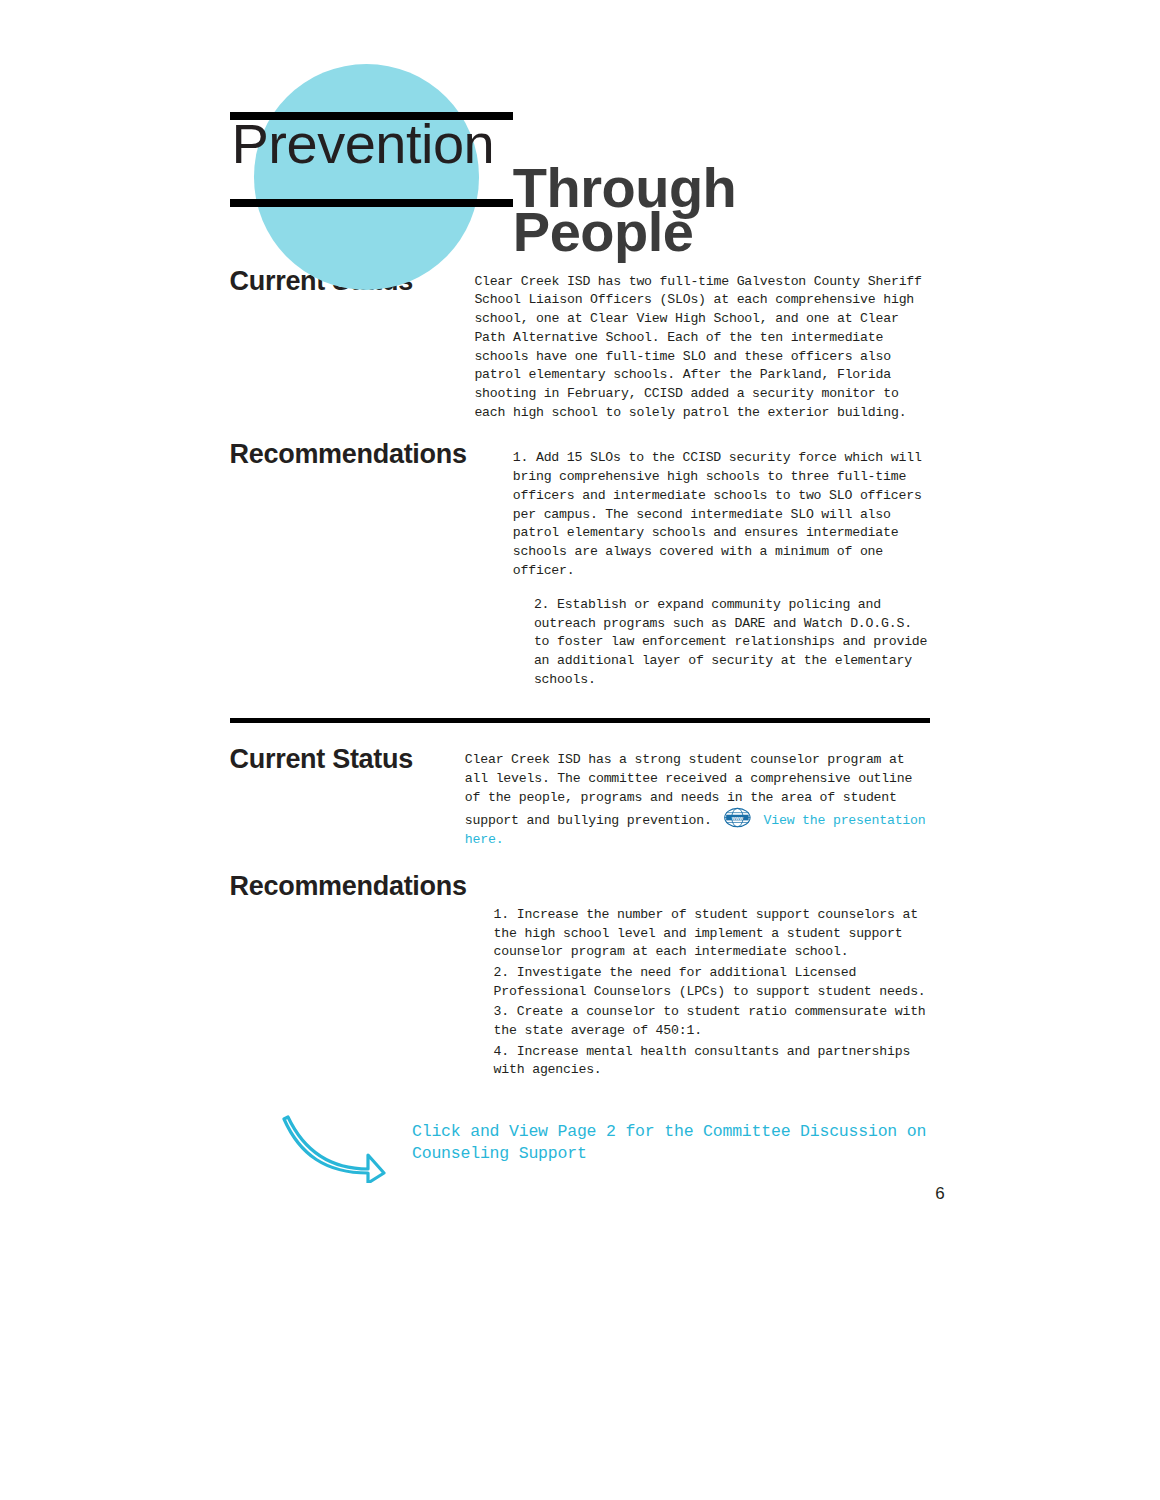Prevention
Through People
Current Status
Clear Creek ISD has two full-time Galveston County Sheriff School Liaison Officers (SLOs) at each comprehensive high school, one at Clear View High School, and one at Clear Path Alternative School. Each of the ten intermediate schools have one full-time SLO and these officers also patrol elementary schools. After the Parkland, Florida shooting in February, CCISD added a security monitor to each high school to solely patrol the exterior building.
Recommendations
1. Add 15 SLOs to the CCISD security force which will bring comprehensive high schools to three full-time officers and intermediate schools to two SLO officers per campus. The second intermediate SLO will also patrol elementary schools and ensures intermediate schools are always covered with a minimum of one officer.
2. Establish or expand community policing and outreach programs such as DARE and Watch D.O.G.S. to foster law enforcement relationships and provide an additional layer of security at the elementary schools.
Current Status
Clear Creek ISD has a strong student counselor program at all levels. The committee received a comprehensive outline of the people, programs and needs in the area of student support and bullying prevention. www View the presentation here.
Recommendations
1. Increase the number of student support counselors at the high school level and implement a student support counselor program at each intermediate school.
2. Investigate the need for additional Licensed Professional Counselors (LPCs) to support student needs.
3. Create a counselor to student ratio commensurate with the state average of 450:1.
4. Increase mental health consultants and partnerships with agencies.
Click and View Page 2 for the Committee Discussion on Counseling Support
6